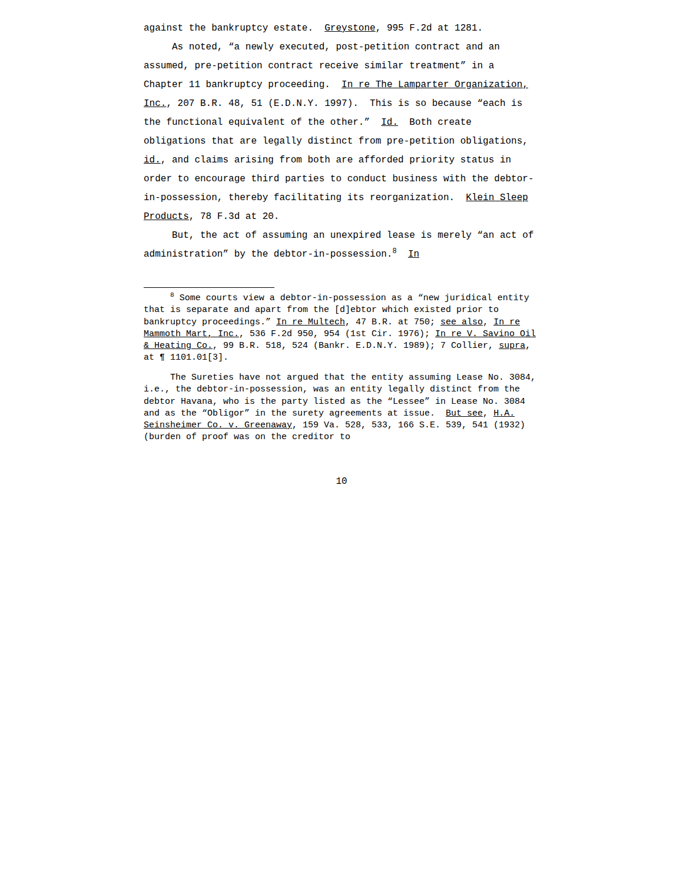against the bankruptcy estate. Greystone, 995 F.2d at 1281.
As noted, “a newly executed, post-petition contract and an assumed, pre-petition contract receive similar treatment” in a Chapter 11 bankruptcy proceeding. In re The Lamparter Organization, Inc., 207 B.R. 48, 51 (E.D.N.Y. 1997). This is so because “each is the functional equivalent of the other.” Id. Both create obligations that are legally distinct from pre-petition obligations, id., and claims arising from both are afforded priority status in order to encourage third parties to conduct business with the debtor-in-possession, thereby facilitating its reorganization. Klein Sleep Products, 78 F.3d at 20.
But, the act of assuming an unexpired lease is merely “an act of administration” by the debtor-in-possession.8 In
8 Some courts view a debtor-in-possession as a “new juridical entity that is separate and apart from the [d]ebtor which existed prior to bankruptcy proceedings.” In re Multech, 47 B.R. at 750; see also, In re Mammoth Mart, Inc., 536 F.2d 950, 954 (1st Cir. 1976); In re V. Savino Oil & Heating Co., 99 B.R. 518, 524 (Bankr. E.D.N.Y. 1989); 7 Collier, supra, at ¶ 1101.01[3].
The Sureties have not argued that the entity assuming Lease No. 3084, i.e., the debtor-in-possession, was an entity legally distinct from the debtor Havana, who is the party listed as the “Lessee” in Lease No. 3084 and as the “Obligor” in the surety agreements at issue. But see, H.A. Seinsheimer Co. v. Greenaway, 159 Va. 528, 533, 166 S.E. 539, 541 (1932) (burden of proof was on the creditor to
10